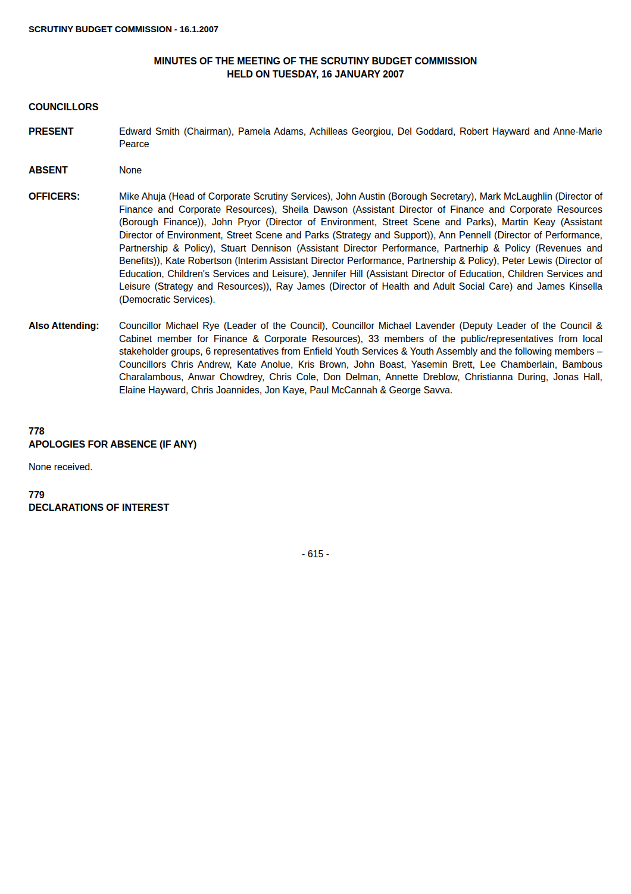SCRUTINY BUDGET COMMISSION - 16.1.2007
MINUTES OF THE MEETING OF THE SCRUTINY BUDGET COMMISSION
HELD ON TUESDAY, 16 JANUARY 2007
COUNCILLORS
| PRESENT | Edward Smith (Chairman), Pamela Adams, Achilleas Georgiou, Del Goddard, Robert Hayward and Anne-Marie Pearce |
| ABSENT | None |
| OFFICERS: | Mike Ahuja (Head of Corporate Scrutiny Services), John Austin (Borough Secretary), Mark McLaughlin (Director of Finance and Corporate Resources), Sheila Dawson (Assistant Director of Finance and Corporate Resources (Borough Finance)), John Pryor (Director of Environment, Street Scene and Parks), Martin Keay (Assistant Director of Environment, Street Scene and Parks (Strategy and Support)), Ann Pennell (Director of Performance, Partnership & Policy), Stuart Dennison (Assistant Director Performance, Partnerhip & Policy (Revenues and Benefits)), Kate Robertson (Interim Assistant Director Performance, Partnership & Policy), Peter Lewis (Director of Education, Children's Services and Leisure), Jennifer Hill (Assistant Director of Education, Children Services and Leisure (Strategy and Resources)), Ray James (Director of Health and Adult Social Care) and James Kinsella (Democratic Services). |
| Also Attending: | Councillor Michael Rye (Leader of the Council), Councillor Michael Lavender (Deputy Leader of the Council & Cabinet member for Finance & Corporate Resources), 33 members of the public/representatives from local stakeholder groups, 6 representatives from Enfield Youth Services & Youth Assembly and the following members – Councillors Chris Andrew, Kate Anolue, Kris Brown, John Boast, Yasemin Brett, Lee Chamberlain, Bambous Charalambous, Anwar Chowdrey, Chris Cole, Don Delman, Annette Dreblow, Christianna During, Jonas Hall, Elaine Hayward, Chris Joannides, Jon Kaye, Paul McCannah & George Savva. |
778
APOLOGIES FOR ABSENCE (IF ANY)
None received.
779
DECLARATIONS OF INTEREST
- 615 -